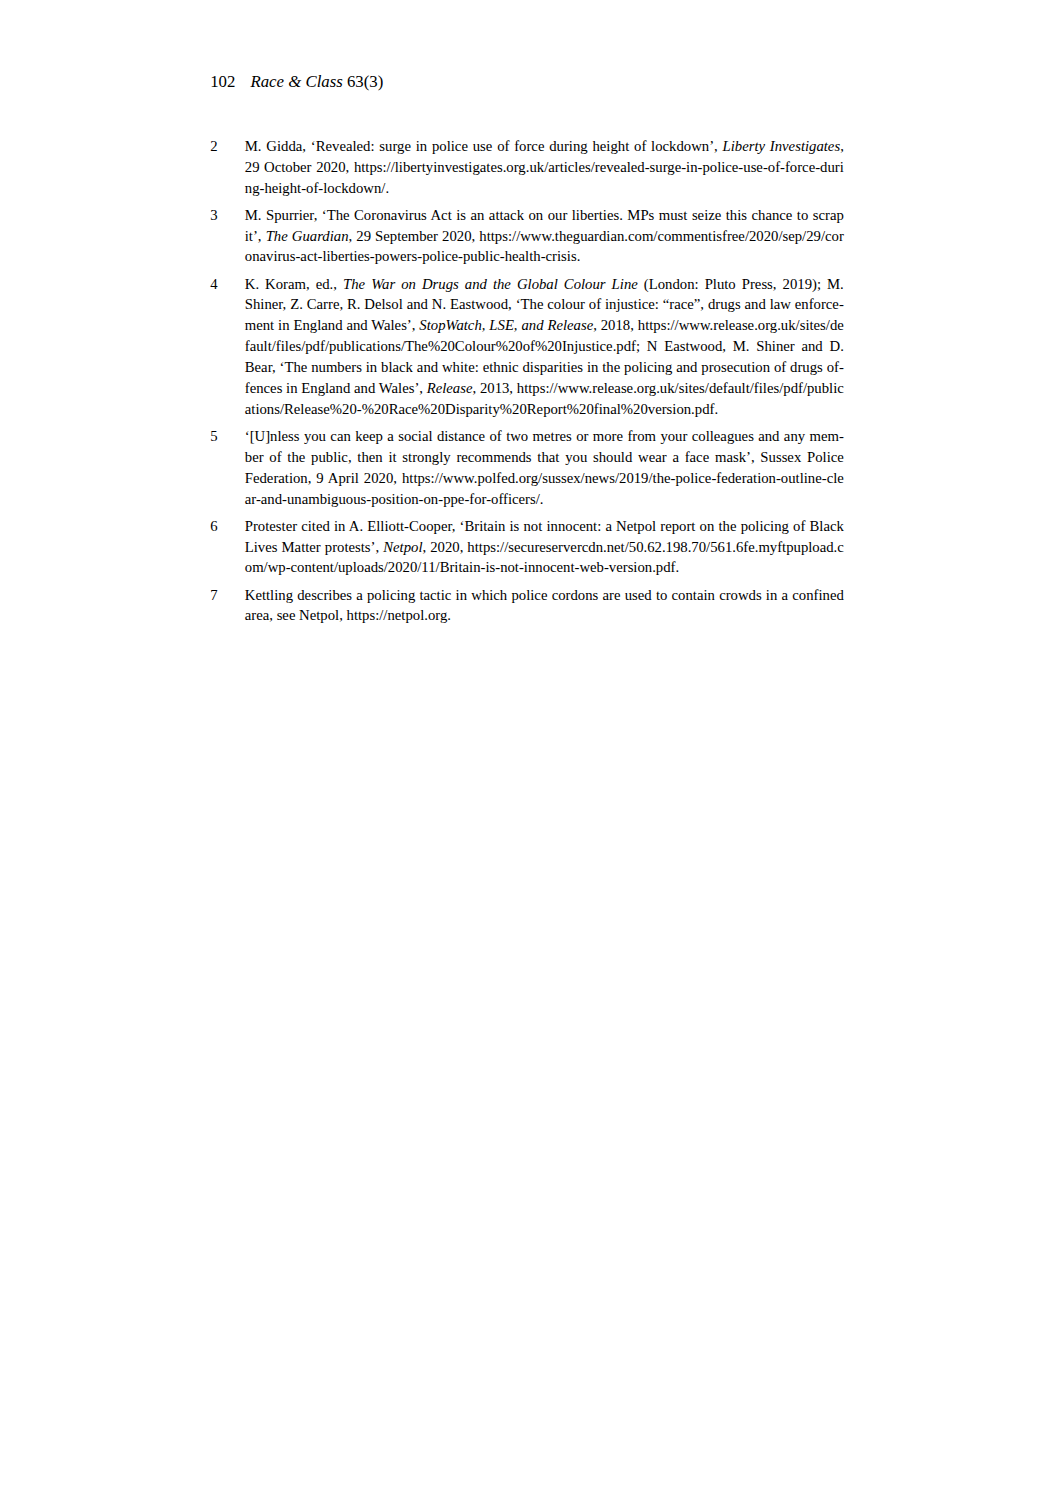102 Race & Class 63(3)
2 M. Gidda, ‘Revealed: surge in police use of force during height of lockdown’, Liberty Investigates, 29 October 2020, https://libertyinvestigates.org.uk/articles/revealed-surge-in-police-use-of-force-during-height-of-lockdown/.
3 M. Spurrier, ‘The Coronavirus Act is an attack on our liberties. MPs must seize this chance to scrap it’, The Guardian, 29 September 2020, https://www.theguardian.com/commentisfree/2020/sep/29/coronavirus-act-liberties-powers-police-public-health-crisis.
4 K. Koram, ed., The War on Drugs and the Global Colour Line (London: Pluto Press, 2019); M. Shiner, Z. Carre, R. Delsol and N. Eastwood, ‘The colour of injustice: “race”, drugs and law enforcement in England and Wales’, StopWatch, LSE, and Release, 2018, https://www.release.org.uk/sites/default/files/pdf/publications/The%20Colour%20of%20Injustice.pdf; N Eastwood, M. Shiner and D. Bear, ‘The numbers in black and white: ethnic disparities in the policing and prosecution of drugs offences in England and Wales’, Release, 2013, https://www.release.org.uk/sites/default/files/pdf/publications/Release%20-%20Race%20Disparity%20Report%20final%20version.pdf.
5 ‘[U]nless you can keep a social distance of two metres or more from your colleagues and any member of the public, then it strongly recommends that you should wear a face mask’, Sussex Police Federation, 9 April 2020, https://www.polfed.org/sussex/news/2019/the-police-federation-outline-clear-and-unambiguous-position-on-ppe-for-officers/.
6 Protester cited in A. Elliott-Cooper, ‘Britain is not innocent: a Netpol report on the policing of Black Lives Matter protests’, Netpol, 2020, https://secureservercdn.net/50.62.198.70/561.6fe.myftpupload.com/wp-content/uploads/2020/11/Britain-is-not-innocent-web-version.pdf.
7 Kettling describes a policing tactic in which police cordons are used to contain crowds in a confined area, see Netpol, https://netpol.org.